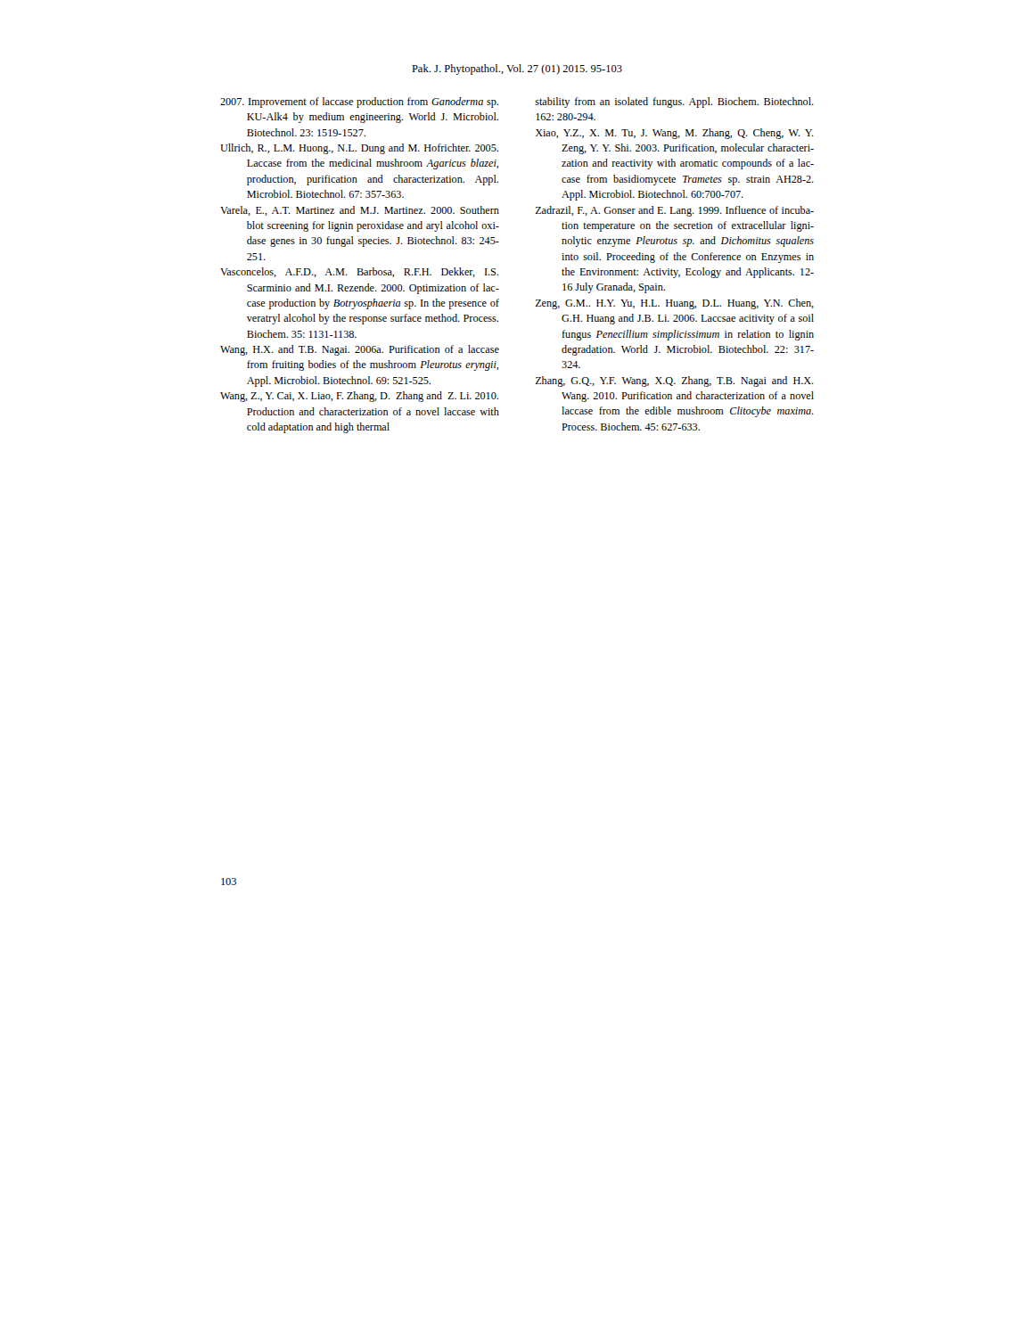Pak. J. Phytopathol., Vol. 27 (01) 2015. 95-103
2007. Improvement of laccase production from Ganoderma sp. KU-Alk4 by medium engineering. World J. Microbiol. Biotechnol. 23: 1519-1527.
Ullrich, R., L.M. Huong., N.L. Dung and M. Hofrichter. 2005. Laccase from the medicinal mushroom Agaricus blazei, production, purification and characterization. Appl. Microbiol. Biotechnol. 67: 357-363.
Varela, E., A.T. Martinez and M.J. Martinez. 2000. Southern blot screening for lignin peroxidase and aryl alcohol oxidase genes in 30 fungal species. J. Biotechnol. 83: 245-251.
Vasconcelos, A.F.D., A.M. Barbosa, R.F.H. Dekker, I.S. Scarminio and M.I. Rezende. 2000. Optimization of laccase production by Botryosphaeria sp. In the presence of veratryl alcohol by the response surface method. Process. Biochem. 35: 1131-1138.
Wang, H.X. and T.B. Nagai. 2006a. Purification of a laccase from fruiting bodies of the mushroom Pleurotus eryngii, Appl. Microbiol. Biotechnol. 69: 521-525.
Wang, Z., Y. Cai, X. Liao, F. Zhang, D. Zhang and Z. Li. 2010. Production and characterization of a novel laccase with cold adaptation and high thermal
stability from an isolated fungus. Appl. Biochem. Biotechnol. 162: 280-294.
Xiao, Y.Z., X. M. Tu, J. Wang, M. Zhang, Q. Cheng, W. Y. Zeng, Y. Y. Shi. 2003. Purification, molecular characterization and reactivity with aromatic compounds of a laccase from basidiomycete Trametes sp. strain AH28-2. Appl. Microbiol. Biotechnol. 60:700-707.
Zadrazil, F., A. Gonser and E. Lang. 1999. Influence of incubation temperature on the secretion of extracellular ligninolytic enzyme Pleurotus sp. and Dichomitus squalens into soil. Proceeding of the Conference on Enzymes in the Environment: Activity, Ecology and Applicants. 12-16 July Granada, Spain.
Zeng, G.M.. H.Y. Yu, H.L. Huang, D.L. Huang, Y.N. Chen, G.H. Huang and J.B. Li. 2006. Laccsae acitivity of a soil fungus Penecillium simplicissimum in relation to lignin degradation. World J. Microbiol. Biotechbol. 22: 317-324.
Zhang, G.Q., Y.F. Wang, X.Q. Zhang, T.B. Nagai and H.X. Wang. 2010. Purification and characterization of a novel laccase from the edible mushroom Clitocybe maxima. Process. Biochem. 45: 627-633.
103